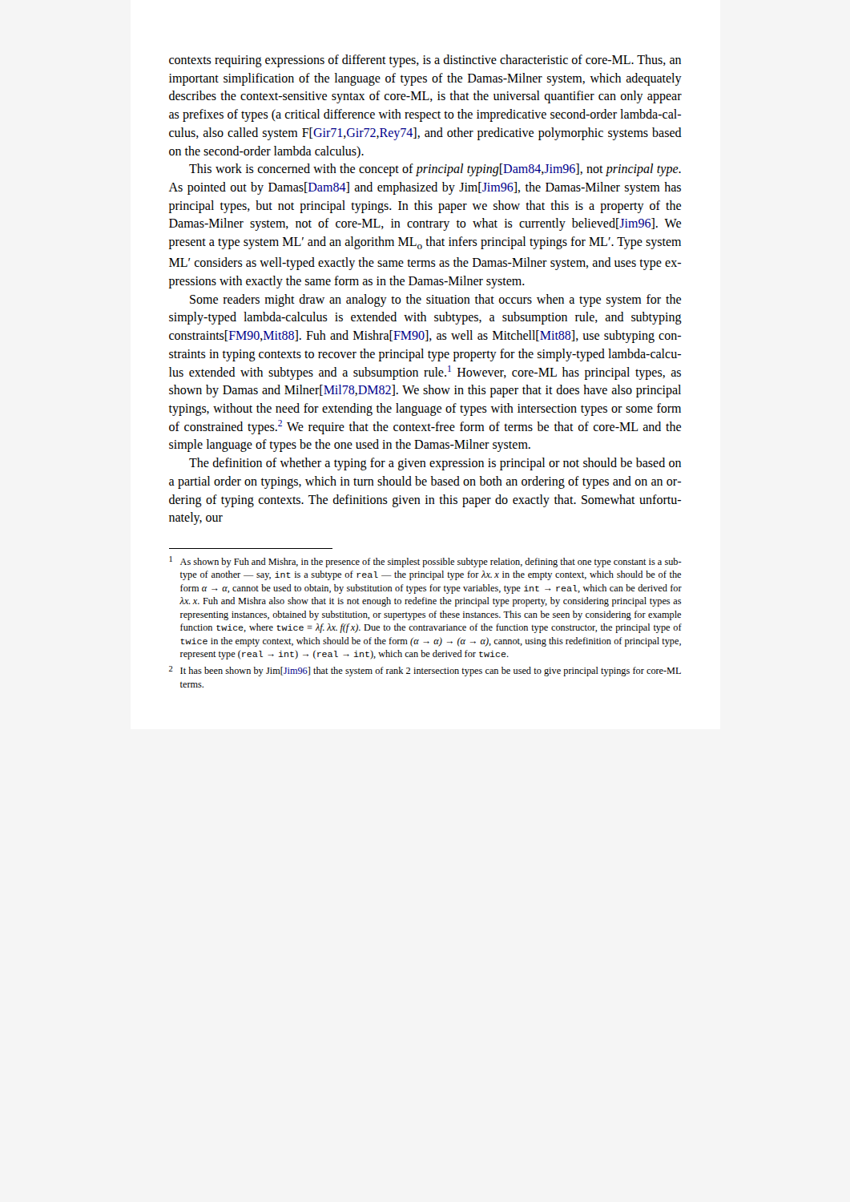contexts requiring expressions of different types, is a distinctive characteristic of core-ML. Thus, an important simplification of the language of types of the Damas-Milner system, which adequately describes the context-sensitive syntax of core-ML, is that the universal quantifier can only appear as prefixes of types (a critical difference with respect to the impredicative second-order lambda-calculus, also called system F[Gir71,Gir72,Rey74], and other predicative polymorphic systems based on the second-order lambda calculus).
This work is concerned with the concept of principal typing[Dam84,Jim96], not principal type. As pointed out by Damas[Dam84] and emphasized by Jim[Jim96], the Damas-Milner system has principal types, but not principal typings. In this paper we show that this is a property of the Damas-Milner system, not of core-ML, in contrary to what is currently believed[Jim96]. We present a type system ML′ and an algorithm MLo that infers principal typings for ML′. Type system ML′ considers as well-typed exactly the same terms as the Damas-Milner system, and uses type expressions with exactly the same form as in the Damas-Milner system.
Some readers might draw an analogy to the situation that occurs when a type system for the simply-typed lambda-calculus is extended with subtypes, a subsumption rule, and subtyping constraints[FM90,Mit88]. Fuh and Mishra[FM90], as well as Mitchell[Mit88], use subtyping constraints in typing contexts to recover the principal type property for the simply-typed lambda-calculus extended with subtypes and a subsumption rule.1 However, core-ML has principal types, as shown by Damas and Milner[Mil78,DM82]. We show in this paper that it does have also principal typings, without the need for extending the language of types with intersection types or some form of constrained types.2 We require that the context-free form of terms be that of core-ML and the simple language of types be the one used in the Damas-Milner system.
The definition of whether a typing for a given expression is principal or not should be based on a partial order on typings, which in turn should be based on both an ordering of types and on an ordering of typing contexts. The definitions given in this paper do exactly that. Somewhat unfortunately, our
1 As shown by Fuh and Mishra, in the presence of the simplest possible subtype relation, defining that one type constant is a subtype of another — say, int is a subtype of real — the principal type for λx. x in the empty context, which should be of the form α → α, cannot be used to obtain, by substitution of types for type variables, type int → real, which can be derived for λx. x. Fuh and Mishra also show that it is not enough to redefine the principal type property, by considering principal types as representing instances, obtained by substitution, or supertypes of these instances. This can be seen by considering for example function twice, where twice ≡ λf. λx. f(f x). Due to the contravariance of the function type constructor, the principal type of twice in the empty context, which should be of the form (α → α) → (α → α), cannot, using this redefinition of principal type, represent type (real → int) → (real → int), which can be derived for twice.
2 It has been shown by Jim[Jim96] that the system of rank 2 intersection types can be used to give principal typings for core-ML terms.